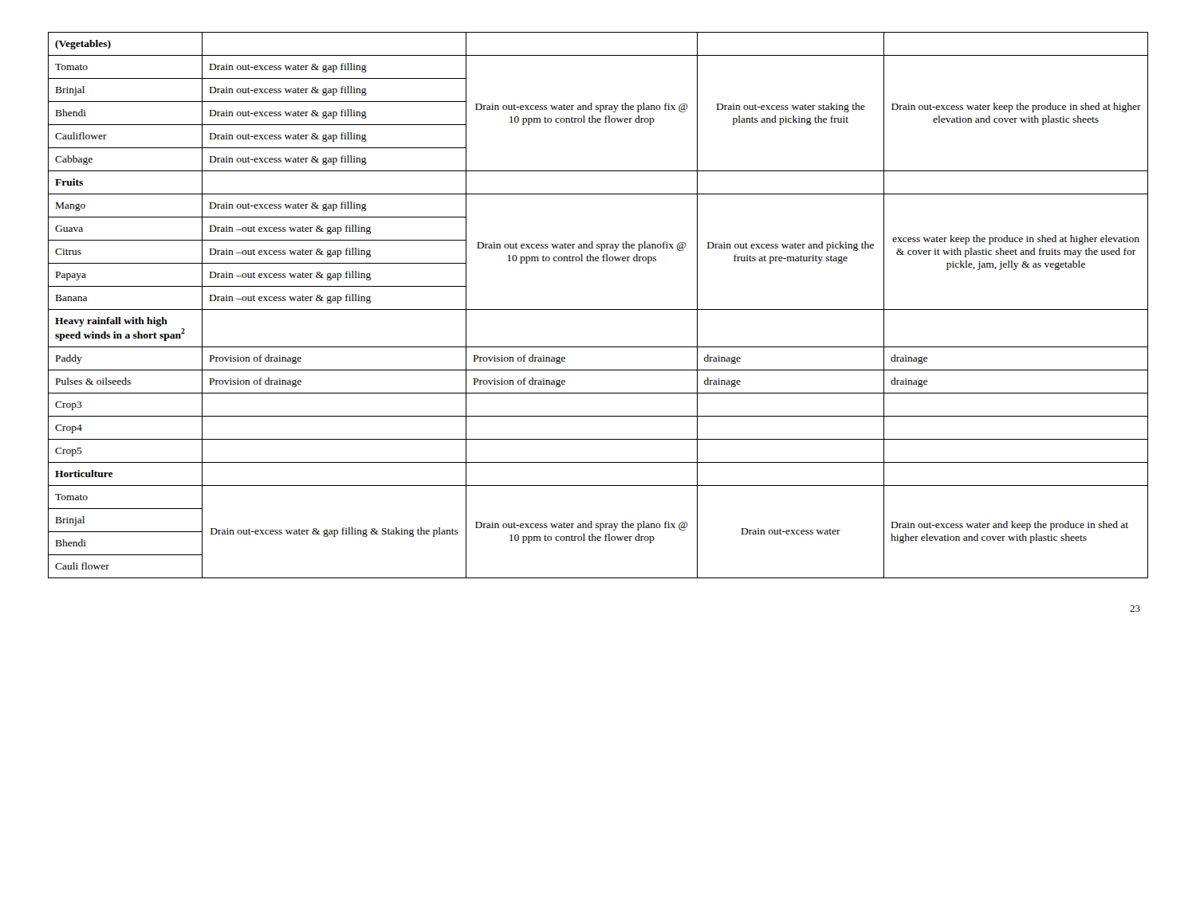| (Vegetables) | | | | |
| Tomato | Drain out-excess water & gap filling | Drain out-excess water and spray the plano fix @ 10 ppm to control the flower drop | Drain out-excess water staking the plants and picking the fruit | Drain out-excess water keep the produce in shed at higher elevation and cover with plastic sheets |
| Brinjal | Drain out-excess water & gap filling |
| Bhendi | Drain out-excess water & gap filling |
| Cauliflower | Drain out-excess water & gap filling |
| Cabbage | Drain out-excess water & gap filling |
| Fruits | | | | |
| Mango | Drain out-excess water & gap filling | Drain out excess water and spray the planofix @ 10 ppm to control the flower drops | Drain out excess water and picking the fruits at pre-maturity stage | excess water keep the produce in shed at higher elevation & cover it with plastic sheet and fruits may the used for pickle, jam, jelly & as vegetable |
| Guava | Drain –out excess water & gap filling |
| Citrus | Drain –out excess water & gap filling |
| Papaya | Drain –out excess water & gap filling |
| Banana | Drain –out excess water & gap filling |
| Heavy rainfall with high speed winds in a short span 2 | | | | |
| Paddy | Provision of drainage | Provision of drainage | drainage | drainage |
| Pulses & oilseeds | Provision of drainage | Provision of drainage | drainage | drainage |
| Crop3 | | | | |
| Crop4 | | | | |
| Crop5 | | | | |
| Horticulture | | | | |
| Tomato | Drain out-excess water & gap filling & Staking the plants | Drain out-excess water and spray the plano fix @ 10 ppm to control the flower drop | Drain out-excess water | Drain out-excess water and keep the produce in shed at higher elevation and cover with plastic sheets |
| Brinjal |
| Bhendi |
| Cauli flower |
23